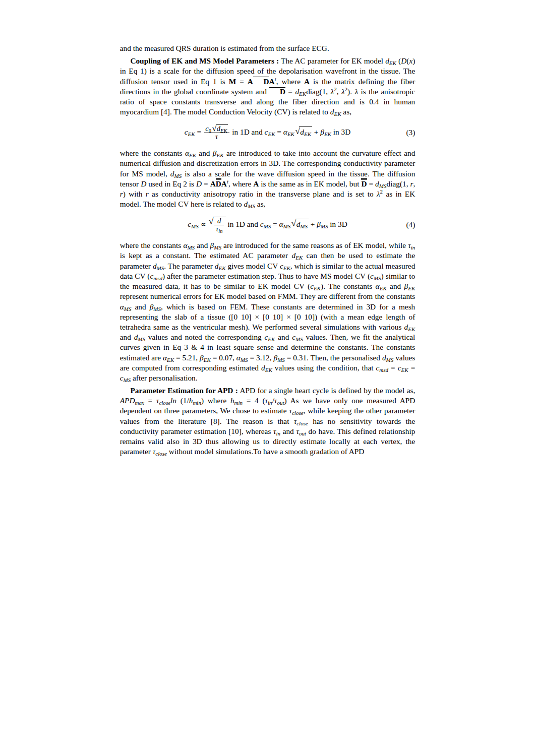and the measured QRS duration is estimated from the surface ECG.
Coupling of EK and MS Model Parameters : The AC parameter for EK model dEK (D(x) in Eq 1) is a scale for the diffusion speed of the depolarisation wavefront in the tissue. The diffusion tensor used in Eq 1 is M = ADAt, where A is the matrix defining the fiber directions in the global coordinate system and D = dEKdiag(1, λ2, λ2). λ is the anisotropic ratio of space constants transverse and along the fiber direction and is 0.4 in human myocardium [4]. The model Conduction Velocity (CV) is related to dEK as,
cEK = c0dEK τ in 1D and cEK = αEK dEK + βEK in 3D (3)
where the constants αEK and βEK are introduced to take into account the curvature effect and numerical diffusion and discretization errors in 3D. The corresponding conductivity parameter for MS model, dMS is also a scale for the wave diffusion speed in the tissue. The diffusion tensor D used in Eq 2 is D = ADAt, where A is the same as in EK model, but D = dMSdiag(1, r, r) with r as conductivity anisotropy ratio in the transverse plane and is set to λ2 as in EK model. The model CV here is related to dMS as,
cMS ∝ dτin in 1D and cMS = αMS dMS + βMS in 3D (4)
where the constants αMS and βMS are introduced for the same reasons as of EK model, while τin is kept as a constant. The estimated AC parameter dEK can then be used to estimate the parameter dMS. The parameter dEK gives model CV cEK, which is similar to the actual measured data CV (cmsd) after the parameter estimation step. Thus to have MS model CV (cMS) similar to the measured data, it has to be similar to EK model CV (cEK). The constants αEK and βEK represent numerical errors for EK model based on FMM. They are different from the constants αMS and βMS, which is based on FEM. These constants are determined in 3D for a mesh representing the slab of a tissue ([0 10] × [0 10] × [0 10]) (with a mean edge length of tetrahedra same as the ventricular mesh). We performed several simulations with various dEK and dMS values and noted the corresponding cEK and cMS values. Then, we fit the analytical curves given in Eq 3 & 4 in least square sense and determine the constants. The constants estimated are αEK = 5.21, βEK = 0.07, αMS = 3.12, βMS = 0.31. Then, the personalised dMS values are computed from corresponding estimated dEK values using the condition, that cmsd = cEK = cMS after personalisation.
Parameter Estimation for APD : APD for a single heart cycle is defined by the model as, APDmax = τcloseln (1/hmin) where hmin = 4 (τin/τout) As we have only one measured APD dependent on three parameters, We chose to estimate τclose, while keeping the other parameter values from the literature [8]. The reason is that τclose has no sensitivity towards the conductivity parameter estimation [10], whereas τin and τout do have. This defined relationship remains valid also in 3D thus allowing us to directly estimate locally at each vertex, the parameter τclose without model simulations.To have a smooth gradation of APD